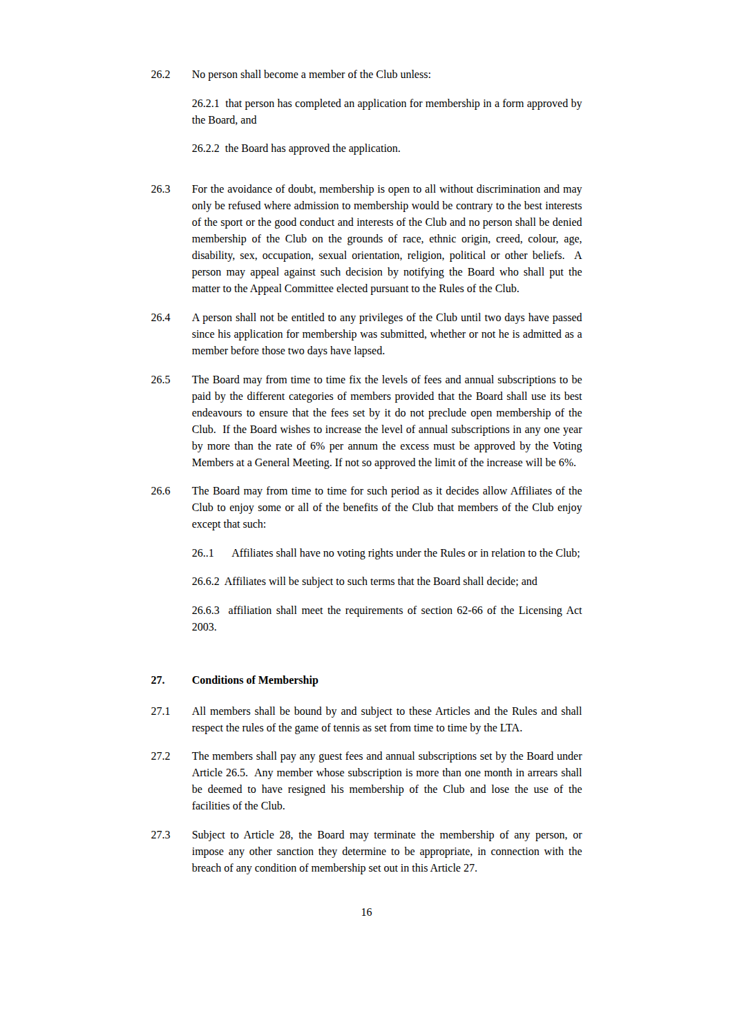26.2
No person shall become a member of the Club unless:
26.2.1 that person has completed an application for membership in a form approved by the Board, and
26.2.2 the Board has approved the application.
26.3
For the avoidance of doubt, membership is open to all without discrimination and may only be refused where admission to membership would be contrary to the best interests of the sport or the good conduct and interests of the Club and no person shall be denied membership of the Club on the grounds of race, ethnic origin, creed, colour, age, disability, sex, occupation, sexual orientation, religion, political or other beliefs. A person may appeal against such decision by notifying the Board who shall put the matter to the Appeal Committee elected pursuant to the Rules of the Club.
26.4
A person shall not be entitled to any privileges of the Club until two days have passed since his application for membership was submitted, whether or not he is admitted as a member before those two days have lapsed.
26.5
The Board may from time to time fix the levels of fees and annual subscriptions to be paid by the different categories of members provided that the Board shall use its best endeavours to ensure that the fees set by it do not preclude open membership of the Club. If the Board wishes to increase the level of annual subscriptions in any one year by more than the rate of 6% per annum the excess must be approved by the Voting Members at a General Meeting. If not so approved the limit of the increase will be 6%.
26.6
The Board may from time to time for such period as it decides allow Affiliates of the Club to enjoy some or all of the benefits of the Club that members of the Club enjoy except that such:
26..1
Affiliates shall have no voting rights under the Rules or in relation to the Club;
26.6.2 Affiliates will be subject to such terms that the Board shall decide; and
26.6.3 affiliation shall meet the requirements of section 62-66 of the Licensing Act 2003.
27.
Conditions of Membership
27.1
All members shall be bound by and subject to these Articles and the Rules and shall respect the rules of the game of tennis as set from time to time by the LTA.
27.2
The members shall pay any guest fees and annual subscriptions set by the Board under Article 26.5. Any member whose subscription is more than one month in arrears shall be deemed to have resigned his membership of the Club and lose the use of the facilities of the Club.
27.3
Subject to Article 28, the Board may terminate the membership of any person, or impose any other sanction they determine to be appropriate, in connection with the breach of any condition of membership set out in this Article 27.
16